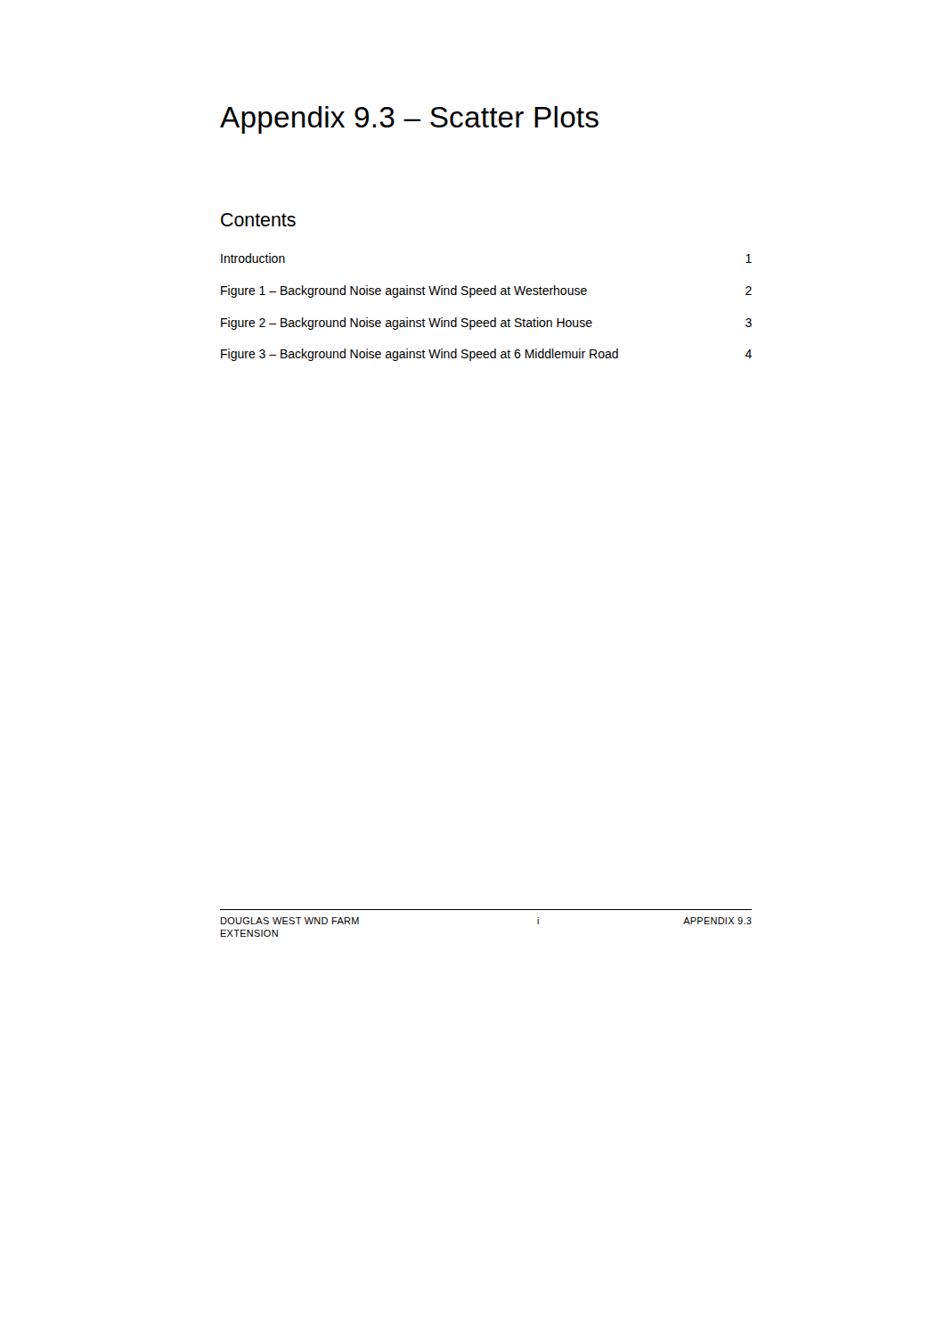Appendix 9.3 – Scatter Plots
Contents
Introduction 1
Figure 1 – Background Noise against Wind Speed at Westerhouse 2
Figure 2 – Background Noise against Wind Speed at Station House 3
Figure 3 – Background Noise against Wind Speed at 6 Middlemuir Road 4
DOUGLAS WEST WND FARM
EXTENSION
i
APPENDIX 9.3